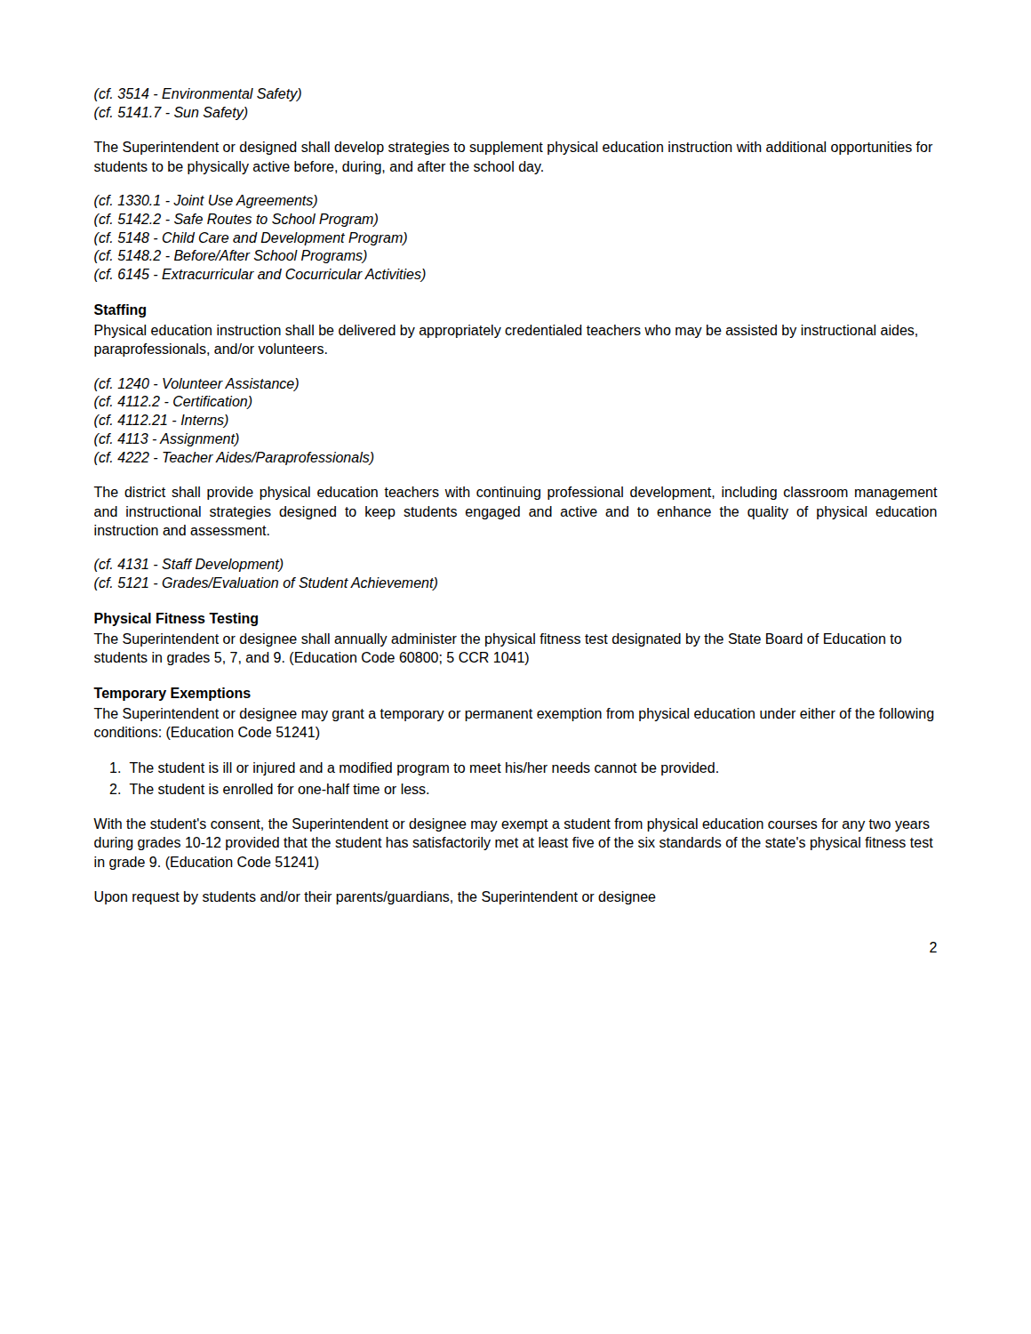(cf. 3514 - Environmental Safety)
(cf. 5141.7 - Sun Safety)
The Superintendent or designed shall develop strategies to supplement physical education instruction with additional opportunities for students to be physically active before, during, and after the school day.
(cf. 1330.1 - Joint Use Agreements)
(cf. 5142.2 - Safe Routes to School Program)
(cf. 5148 - Child Care and Development Program)
(cf. 5148.2 - Before/After School Programs)
(cf. 6145 - Extracurricular and Cocurricular Activities)
Staffing
Physical education instruction shall be delivered by appropriately credentialed teachers who may be assisted by instructional aides, paraprofessionals, and/or volunteers.
(cf. 1240 - Volunteer Assistance)
(cf. 4112.2 - Certification)
(cf. 4112.21 - Interns)
(cf. 4113 - Assignment)
(cf. 4222 - Teacher Aides/Paraprofessionals)
The district shall provide physical education teachers with continuing professional development, including classroom management and instructional strategies designed to keep students engaged and active and to enhance the quality of physical education instruction and assessment.
(cf. 4131 - Staff Development)
(cf. 5121 - Grades/Evaluation of Student Achievement)
Physical Fitness Testing
The Superintendent or designee shall annually administer the physical fitness test designated by the State Board of Education to students in grades 5, 7, and 9. (Education Code 60800; 5 CCR 1041)
Temporary Exemptions
The Superintendent or designee may grant a temporary or permanent exemption from physical education under either of the following conditions: (Education Code 51241)
The student is ill or injured and a modified program to meet his/her needs cannot be provided.
The student is enrolled for one-half time or less.
With the student's consent, the Superintendent or designee may exempt a student from physical education courses for any two years during grades 10-12 provided that the student has satisfactorily met at least five of the six standards of the state's physical fitness test in grade 9. (Education Code 51241)
Upon request by students and/or their parents/guardians, the Superintendent or designee
2